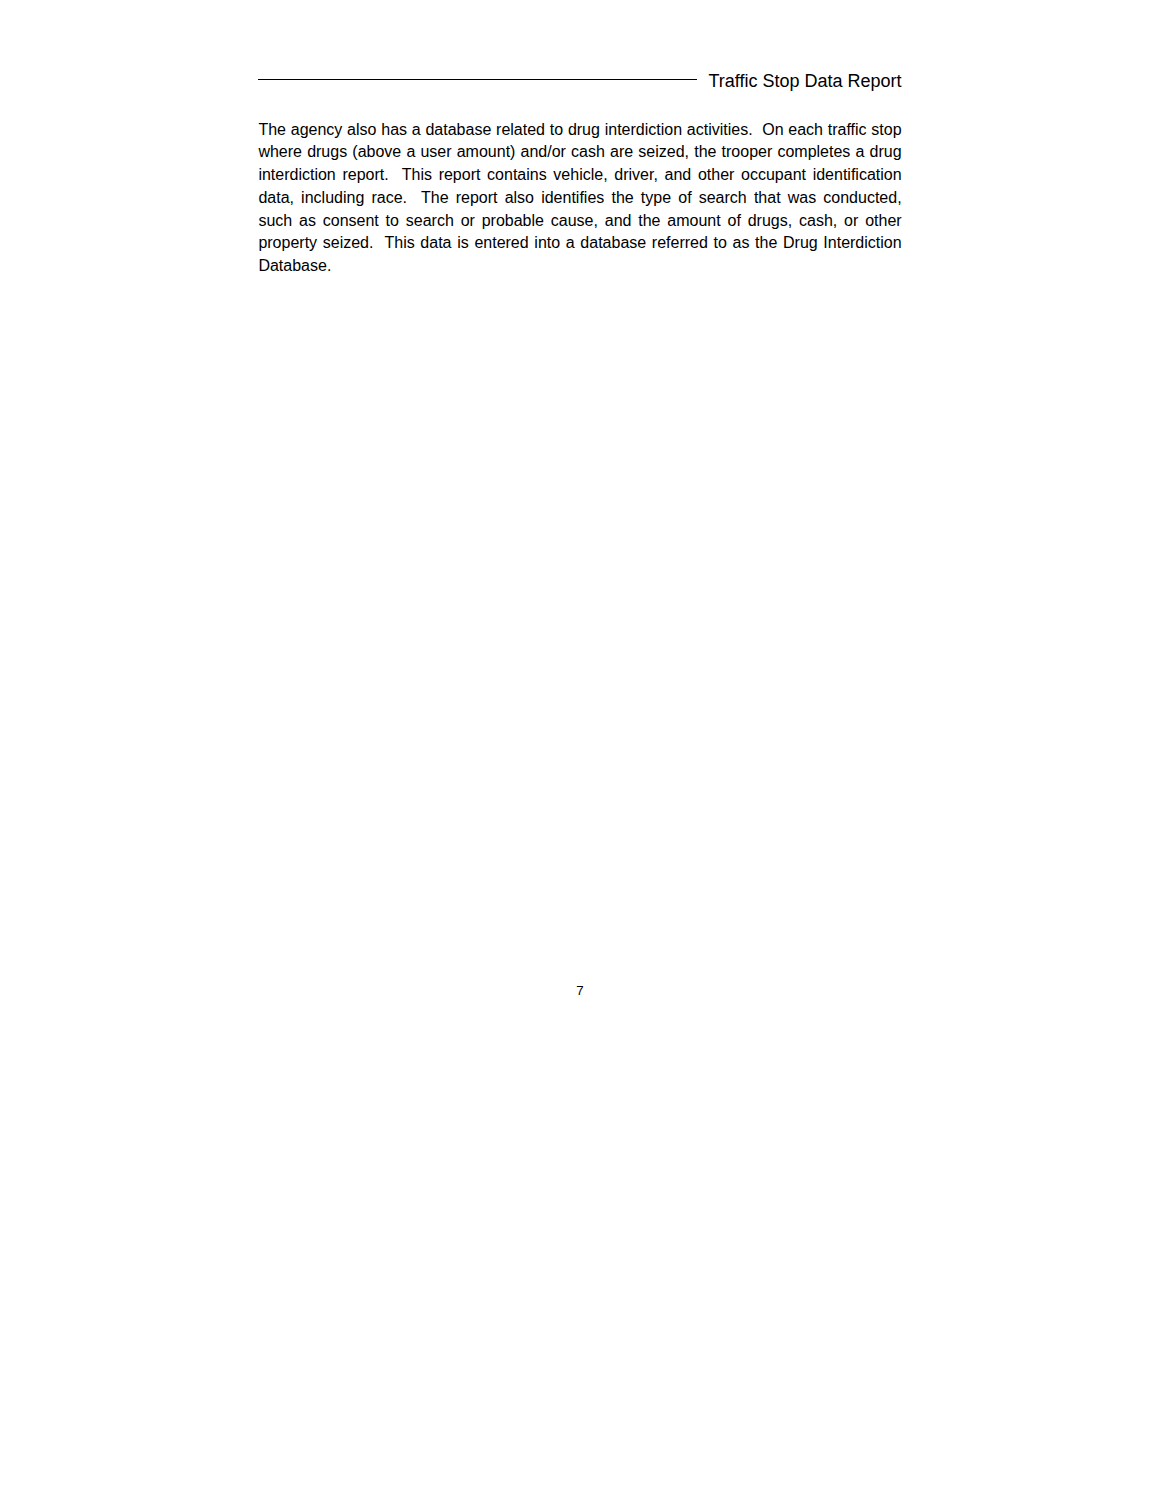Traffic Stop Data Report
The agency also has a database related to drug interdiction activities. On each traffic stop where drugs (above a user amount) and/or cash are seized, the trooper completes a drug interdiction report. This report contains vehicle, driver, and other occupant identification data, including race. The report also identifies the type of search that was conducted, such as consent to search or probable cause, and the amount of drugs, cash, or other property seized. This data is entered into a database referred to as the Drug Interdiction Database.
7